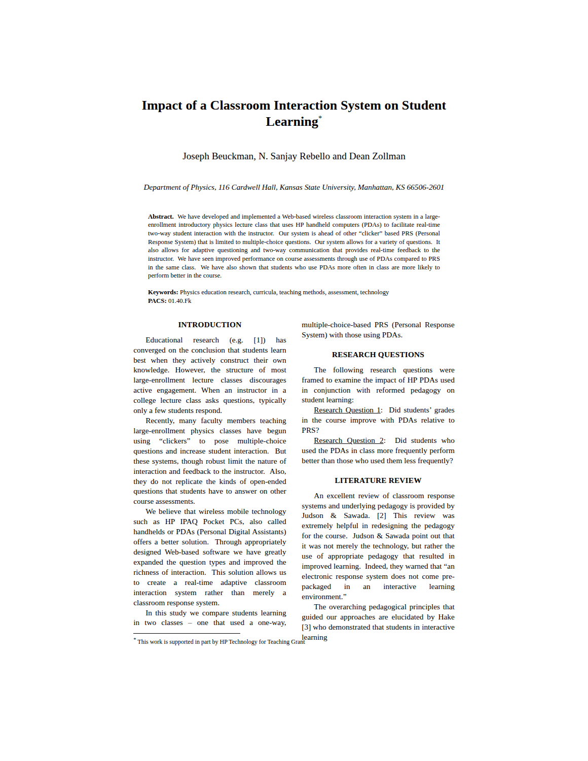Impact of a Classroom Interaction System on Student Learning*
Joseph Beuckman, N. Sanjay Rebello and Dean Zollman
Department of Physics, 116 Cardwell Hall, Kansas State University, Manhattan, KS 66506-2601
Abstract. We have developed and implemented a Web-based wireless classroom interaction system in a large-enrollment introductory physics lecture class that uses HP handheld computers (PDAs) to facilitate real-time two-way student interaction with the instructor. Our system is ahead of other “clicker” based PRS (Personal Response System) that is limited to multiple-choice questions. Our system allows for a variety of questions. It also allows for adaptive questioning and two-way communication that provides real-time feedback to the instructor. We have seen improved performance on course assessments through use of PDAs compared to PRS in the same class. We have also shown that students who use PDAs more often in class are more likely to perform better in the course.
Keywords: Physics education research, curricula, teaching methods, assessment, technology
PACS: 01.40.Fk
Introduction
Educational research (e.g. [1]) has converged on the conclusion that students learn best when they actively construct their own knowledge. However, the structure of most large-enrollment lecture classes discourages active engagement. When an instructor in a college lecture class asks questions, typically only a few students respond.
Recently, many faculty members teaching large-enrollment physics classes have begun using “clickers” to pose multiple-choice questions and increase student interaction. But these systems, though robust limit the nature of interaction and feedback to the instructor. Also, they do not replicate the kinds of open-ended questions that students have to answer on other course assessments.
We believe that wireless mobile technology such as HP IPAQ Pocket PCs, also called handhelds or PDAs (Personal Digital Assistants) offers a better solution. Through appropriately designed Web-based software we have greatly expanded the question types and improved the richness of interaction. This solution allows us to create a real-time adaptive classroom interaction system rather than merely a classroom response system.
In this study we compare students learning in two classes – one that used a one-way, multiple-choice-based PRS (Personal Response System) with those using PDAs.
Research Questions
The following research questions were framed to examine the impact of HP PDAs used in conjunction with reformed pedagogy on student learning:
Research Question 1: Did students’ grades in the course improve with PDAs relative to PRS?
Research Question 2: Did students who used the PDAs in class more frequently perform better than those who used them less frequently?
Literature Review
An excellent review of classroom response systems and underlying pedagogy is provided by Judson & Sawada. [2] This review was extremely helpful in redesigning the pedagogy for the course. Judson & Sawada point out that it was not merely the technology, but rather the use of appropriate pedagogy that resulted in improved learning. Indeed, they warned that “an electronic response system does not come pre-packaged in an interactive learning environment.”
The overarching pedagogical principles that guided our approaches are elucidated by Hake [3] who demonstrated that students in interactive learning
* This work is supported in part by HP Technology for Teaching Grant